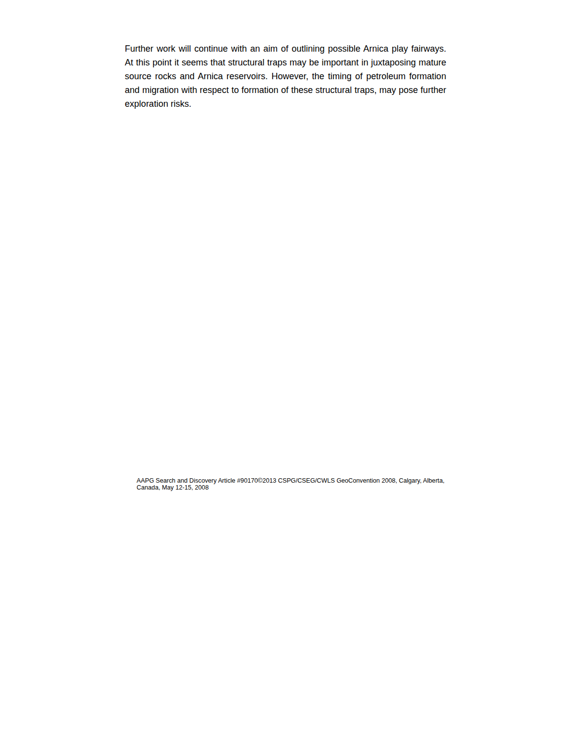Further work will continue with an aim of outlining possible Arnica play fairways. At this point it seems that structural traps may be important in juxtaposing mature source rocks and Arnica reservoirs. However, the timing of petroleum formation and migration with respect to formation of these structural traps, may pose further exploration risks.
AAPG Search and Discovery Article #90170©2013 CSPG/CSEG/CWLS GeoConvention 2008, Calgary, Alberta, Canada, May 12-15, 2008